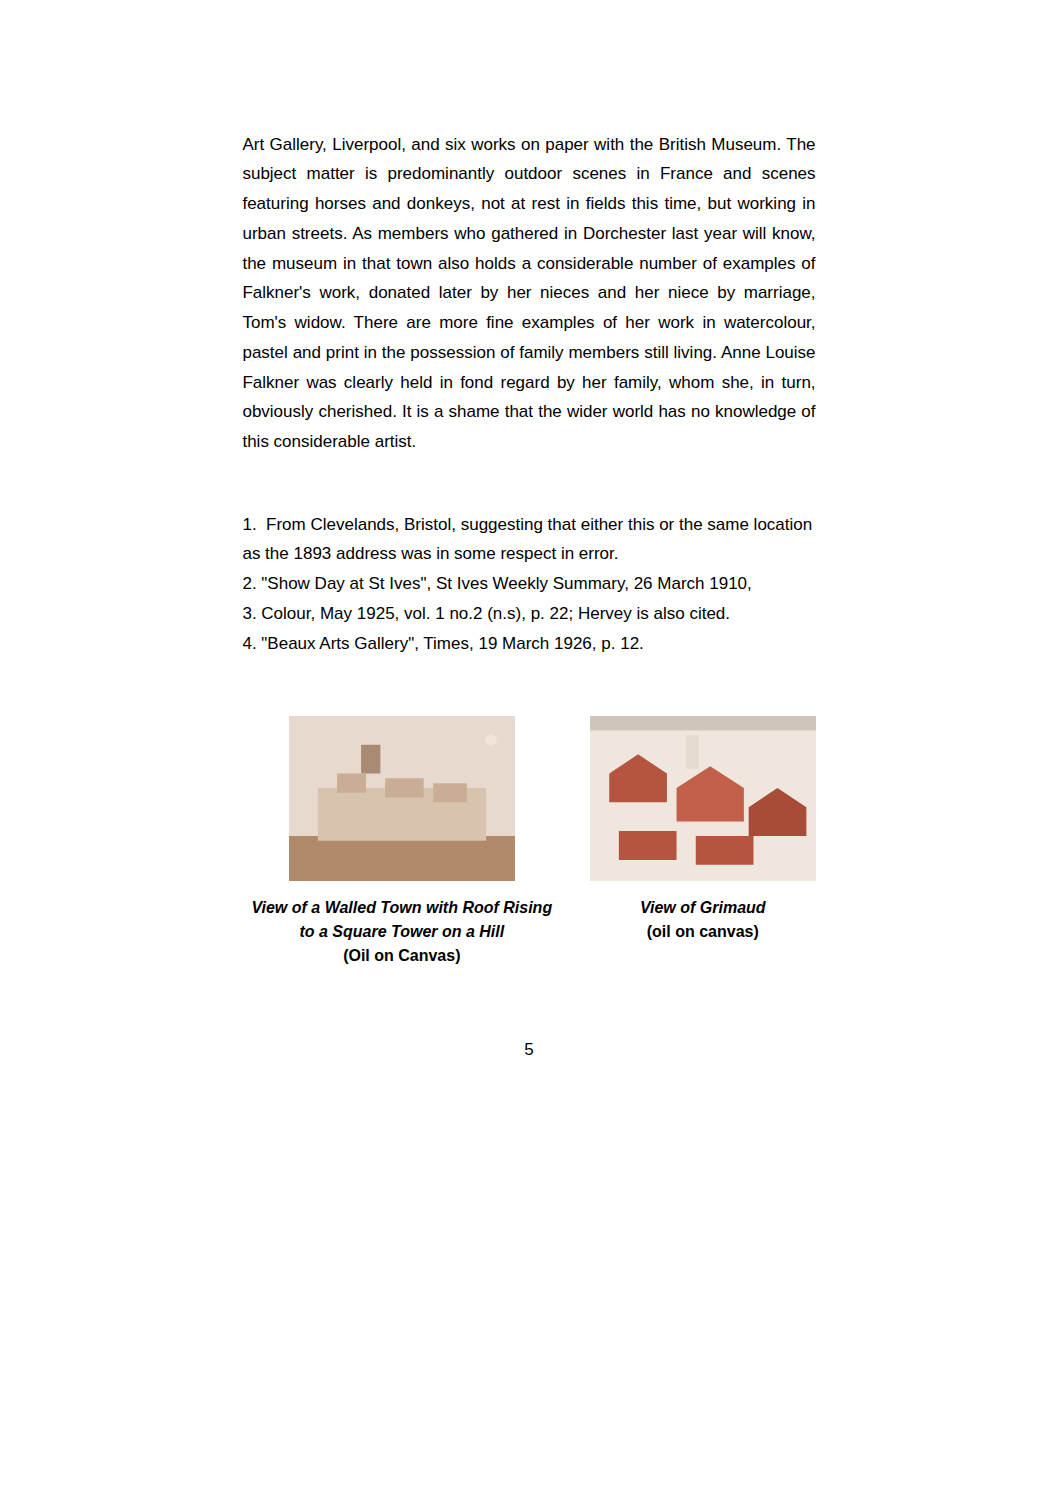Art Gallery, Liverpool, and six works on paper with the British Museum. The subject matter is predominantly outdoor scenes in France and scenes featuring horses and donkeys, not at rest in fields this time, but working in urban streets. As members who gathered in Dorchester last year will know, the museum in that town also holds a considerable number of examples of Falkner's work, donated later by her nieces and her niece by marriage, Tom's widow. There are more fine examples of her work in watercolour, pastel and print in the possession of family members still living. Anne Louise Falkner was clearly held in fond regard by her family, whom she, in turn, obviously cherished. It is a shame that the wider world has no knowledge of this considerable artist.
1. From Clevelands, Bristol, suggesting that either this or the same location as the 1893 address was in some respect in error.
2. "Show Day at St Ives", St Ives Weekly Summary, 26 March 1910,
3. Colour, May 1925, vol. 1 no.2 (n.s), p. 22; Hervey is also cited.
4. "Beaux Arts Gallery", Times, 19 March 1926, p. 12.
View of a Walled Town with Roof Rising to a Square Tower on a Hill
(Oil on Canvas)
View of Grimaud
(oil on canvas)
5